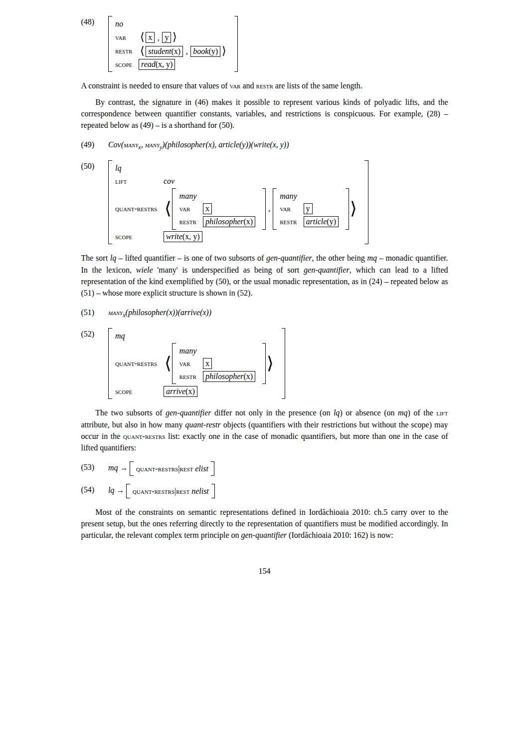(48)
no var⟨x,y⟩ restr⟨student(x),book(y)⟩ scope read(x, y)
A constraint is needed to ensure that values of var and restr are lists of the same length.
By contrast, the signature in (46) makes it possible to represent various kinds of polyadic lifts, and the correspondence between quantifier constants, variables, and restrictions is conspicuous. For example, (28) – repeated below as (49) – is a shorthand for (50).
(49)
Cov(many x, many y)(philosopher(x), article(y))(write(x, y))
(50)
lq lift cov quant-restrs ⟨ many var x restr philosopher(x) , many var y restr article(y) ⟩ scope write(x, y)
The sort lq – lifted quantifier – is one of two subsorts of gen-quantifier, the other being mq – monadic quantifier. In the lexicon, wiele 'many' is underspecified as being of sort gen-quantifier, which can lead to a lifted representation of the kind exemplified by (50), or the usual monadic representation, as in (24) – repeated below as (51) – whose more explicit structure is shown in (52).
(51)
many x(philosopher(x))(arrive(x))
(52)
mq quant-restrs ⟨ many var x restr philosopher(x) ⟩ scope arrive(x)
The two subsorts of gen-quantifier differ not only in the presence (on lq) or absence (on mq) of the lift attribute, but also in how many quant-restr objects (quantifiers with their restrictions but without the scope) may occur in the quant-restrs list: exactly one in the case of monadic quantifiers, but more than one in the case of lifted quantifiers:
(53)
mq → quant-restrs|rest elist
(54)
lq → quant-restrs|rest nelist
Most of the constraints on semantic representations defined in Iordăchioaia 2010: ch.5 carry over to the present setup, but the ones referring directly to the representation of quantifiers must be modified accordingly. In particular, the relevant complex term principle on gen-quantifier (Iordăchioaia 2010: 162) is now:
154